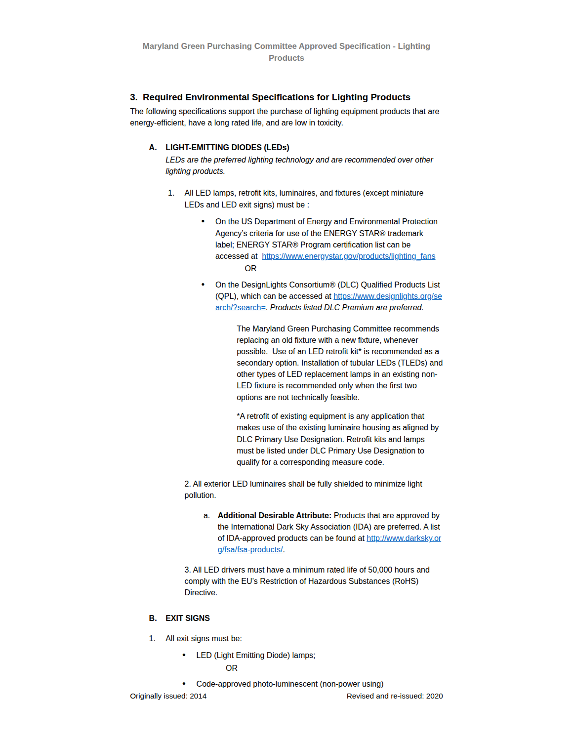Maryland Green Purchasing Committee Approved Specification - Lighting Products
3. Required Environmental Specifications for Lighting Products
The following specifications support the purchase of lighting equipment products that are energy-efficient, have a long rated life, and are low in toxicity.
A. LIGHT-EMITTING DIODES (LEDs)
LEDs are the preferred lighting technology and are recommended over other lighting products.
1.
All LED lamps, retrofit kits, luminaires, and fixtures (except miniature LEDs and LED exit signs) must be :
On the US Department of Energy and Environmental Protection Agency’s criteria for use of the ENERGY STAR® trademark label; ENERGY STAR® Program certification list can be accessed at https://www.energystar.gov/products/lighting_fans
OR
On the DesignLights Consortium® (DLC) Qualified Products List (QPL), which can be accessed at https://www.designlights.org/search/?search=. Products listed DLC Premium are preferred.
The Maryland Green Purchasing Committee recommends replacing an old fixture with a new fixture, whenever possible. Use of an LED retrofit kit* is recommended as a secondary option. Installation of tubular LEDs (TLEDs) and other types of LED replacement lamps in an existing non-LED fixture is recommended only when the first two options are not technically feasible.
*A retrofit of existing equipment is any application that makes use of the existing luminaire housing as aligned by DLC Primary Use Designation. Retrofit kits and lamps must be listed under DLC Primary Use Designation to qualify for a corresponding measure code.
2. All exterior LED luminaires shall be fully shielded to minimize light pollution.
a. Additional Desirable Attribute: Products that are approved by the International Dark Sky Association (IDA) are preferred. A list of IDA-approved products can be found at http://www.darksky.org/fsa/fsa-products/.
3. All LED drivers must have a minimum rated life of 50,000 hours and comply with the EU’s Restriction of Hazardous Substances (RoHS) Directive.
B. EXIT SIGNS
1.
All exit signs must be:
LED (Light Emitting Diode) lamps;
OR
Code-approved photo-luminescent (non-power using)
Originally issued: 2014 Revised and re-issued: 2020